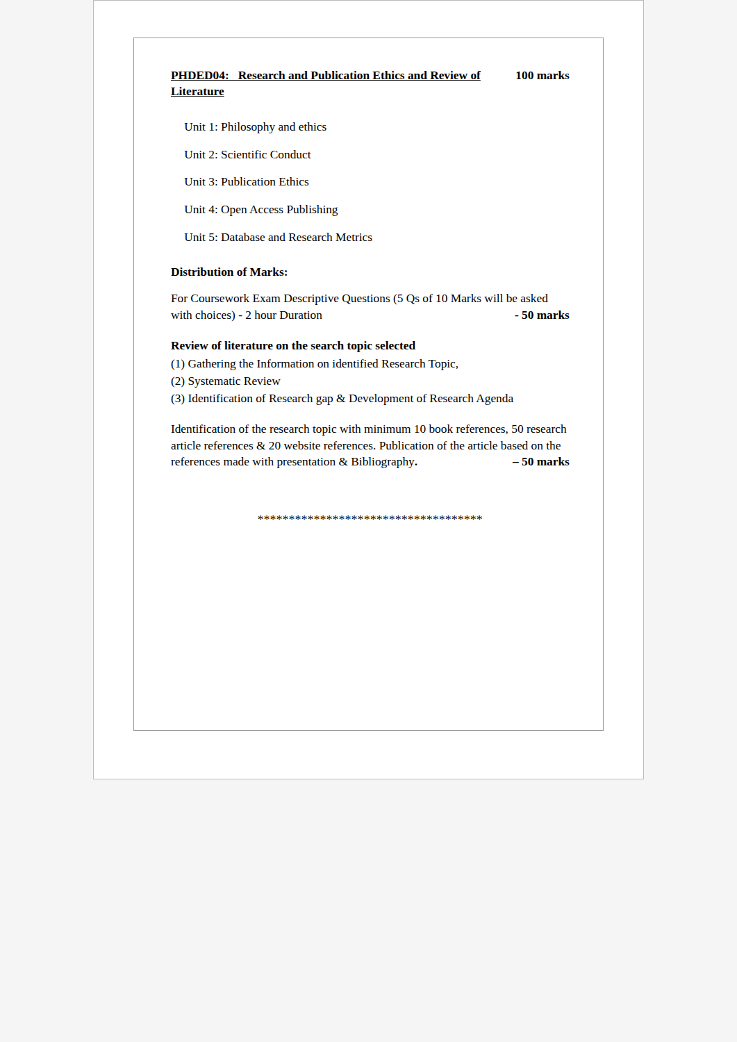100 marks PHDED04: Research and Publication Ethics and Review of Literature
Unit 1: Philosophy and ethics
Unit 2: Scientific Conduct
Unit 3: Publication Ethics
Unit 4: Open Access Publishing
Unit 5: Database and Research Metrics
Distribution of Marks:
For Coursework Exam Descriptive Questions (5 Qs of 10 Marks will be asked with choices) - 2 hour Duration - 50 marks
Review of literature on the search topic selected
(1) Gathering the Information on identified Research Topic,
(2) Systematic Review
(3) Identification of Research gap & Development of Research Agenda
Identification of the research topic with minimum 10 book references, 50 research article references & 20 website references. Publication of the article based on the references made with presentation & Bibliography. – 50 marks
************************************